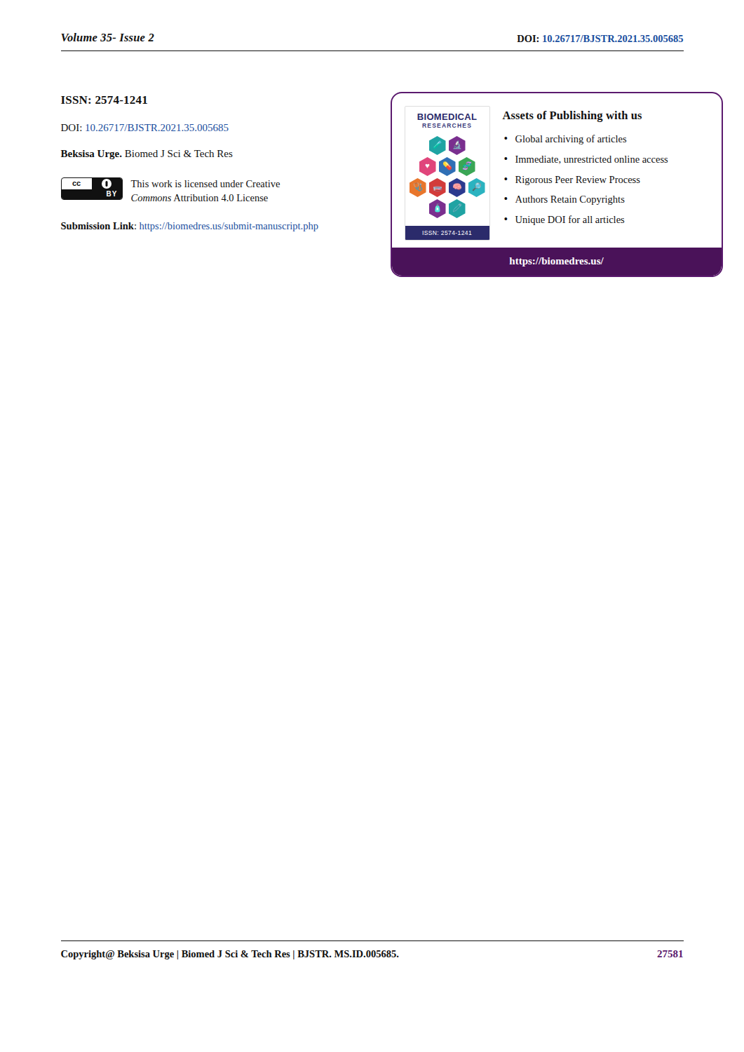Volume 35- Issue 2
DOI: 10.26717/BJSTR.2021.35.005685
ISSN: 2574-1241
DOI: 10.26717/BJSTR.2021.35.005685
Beksisa Urge. Biomed J Sci & Tech Res
cc
BY
This work is licensed under Creative
Commons Attribution 4.0 License
Submission Link: https://biomedres.us/submit-manuscript.php
BIOMEDICAL
RESEARCHES
🧪
🔬
♥
💊
🧬
🩺
🧫
🧠
🔎
🧴
🧷
ISSN: 2574-1241
Assets of Publishing with us
Global archiving of articles
Immediate, unrestricted online access
Rigorous Peer Review Process
Authors Retain Copyrights
Unique DOI for all articles
https://biomedres.us/
Copyright@ Beksisa Urge | Biomed J Sci & Tech Res | BJSTR. MS.ID.005685.
27581